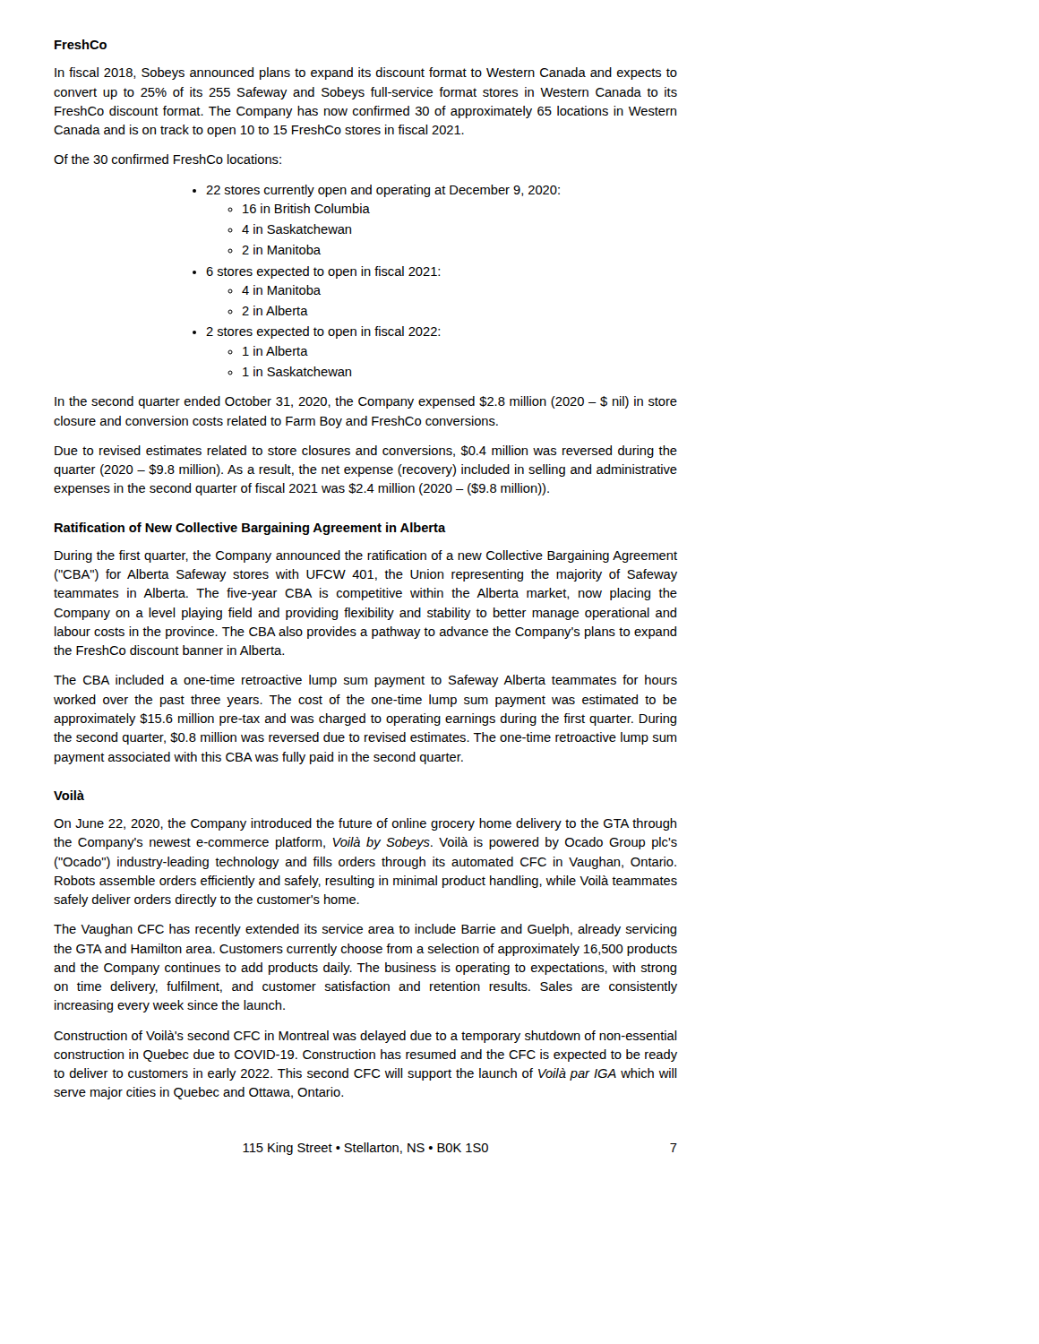FreshCo
In fiscal 2018, Sobeys announced plans to expand its discount format to Western Canada and expects to convert up to 25% of its 255 Safeway and Sobeys full-service format stores in Western Canada to its FreshCo discount format. The Company has now confirmed 30 of approximately 65 locations in Western Canada and is on track to open 10 to 15 FreshCo stores in fiscal 2021.
Of the 30 confirmed FreshCo locations:
22 stores currently open and operating at December 9, 2020:
16 in British Columbia
4 in Saskatchewan
2 in Manitoba
6 stores expected to open in fiscal 2021:
4 in Manitoba
2 in Alberta
2 stores expected to open in fiscal 2022:
1 in Alberta
1 in Saskatchewan
In the second quarter ended October 31, 2020, the Company expensed $2.8 million (2020 – $ nil) in store closure and conversion costs related to Farm Boy and FreshCo conversions.
Due to revised estimates related to store closures and conversions, $0.4 million was reversed during the quarter (2020 – $9.8 million). As a result, the net expense (recovery) included in selling and administrative expenses in the second quarter of fiscal 2021 was $2.4 million (2020 – ($9.8 million)).
Ratification of New Collective Bargaining Agreement in Alberta
During the first quarter, the Company announced the ratification of a new Collective Bargaining Agreement ("CBA") for Alberta Safeway stores with UFCW 401, the Union representing the majority of Safeway teammates in Alberta. The five-year CBA is competitive within the Alberta market, now placing the Company on a level playing field and providing flexibility and stability to better manage operational and labour costs in the province. The CBA also provides a pathway to advance the Company's plans to expand the FreshCo discount banner in Alberta.
The CBA included a one-time retroactive lump sum payment to Safeway Alberta teammates for hours worked over the past three years. The cost of the one-time lump sum payment was estimated to be approximately $15.6 million pre-tax and was charged to operating earnings during the first quarter. During the second quarter, $0.8 million was reversed due to revised estimates. The one-time retroactive lump sum payment associated with this CBA was fully paid in the second quarter.
Voilà
On June 22, 2020, the Company introduced the future of online grocery home delivery to the GTA through the Company's newest e-commerce platform, Voilà by Sobeys. Voilà is powered by Ocado Group plc's ("Ocado") industry-leading technology and fills orders through its automated CFC in Vaughan, Ontario. Robots assemble orders efficiently and safely, resulting in minimal product handling, while Voilà teammates safely deliver orders directly to the customer's home.
The Vaughan CFC has recently extended its service area to include Barrie and Guelph, already servicing the GTA and Hamilton area. Customers currently choose from a selection of approximately 16,500 products and the Company continues to add products daily. The business is operating to expectations, with strong on time delivery, fulfilment, and customer satisfaction and retention results. Sales are consistently increasing every week since the launch.
Construction of Voilà's second CFC in Montreal was delayed due to a temporary shutdown of non-essential construction in Quebec due to COVID-19. Construction has resumed and the CFC is expected to be ready to deliver to customers in early 2022. This second CFC will support the launch of Voilà par IGA which will serve major cities in Quebec and Ottawa, Ontario.
115 King Street • Stellarton, NS • B0K 1S0 7